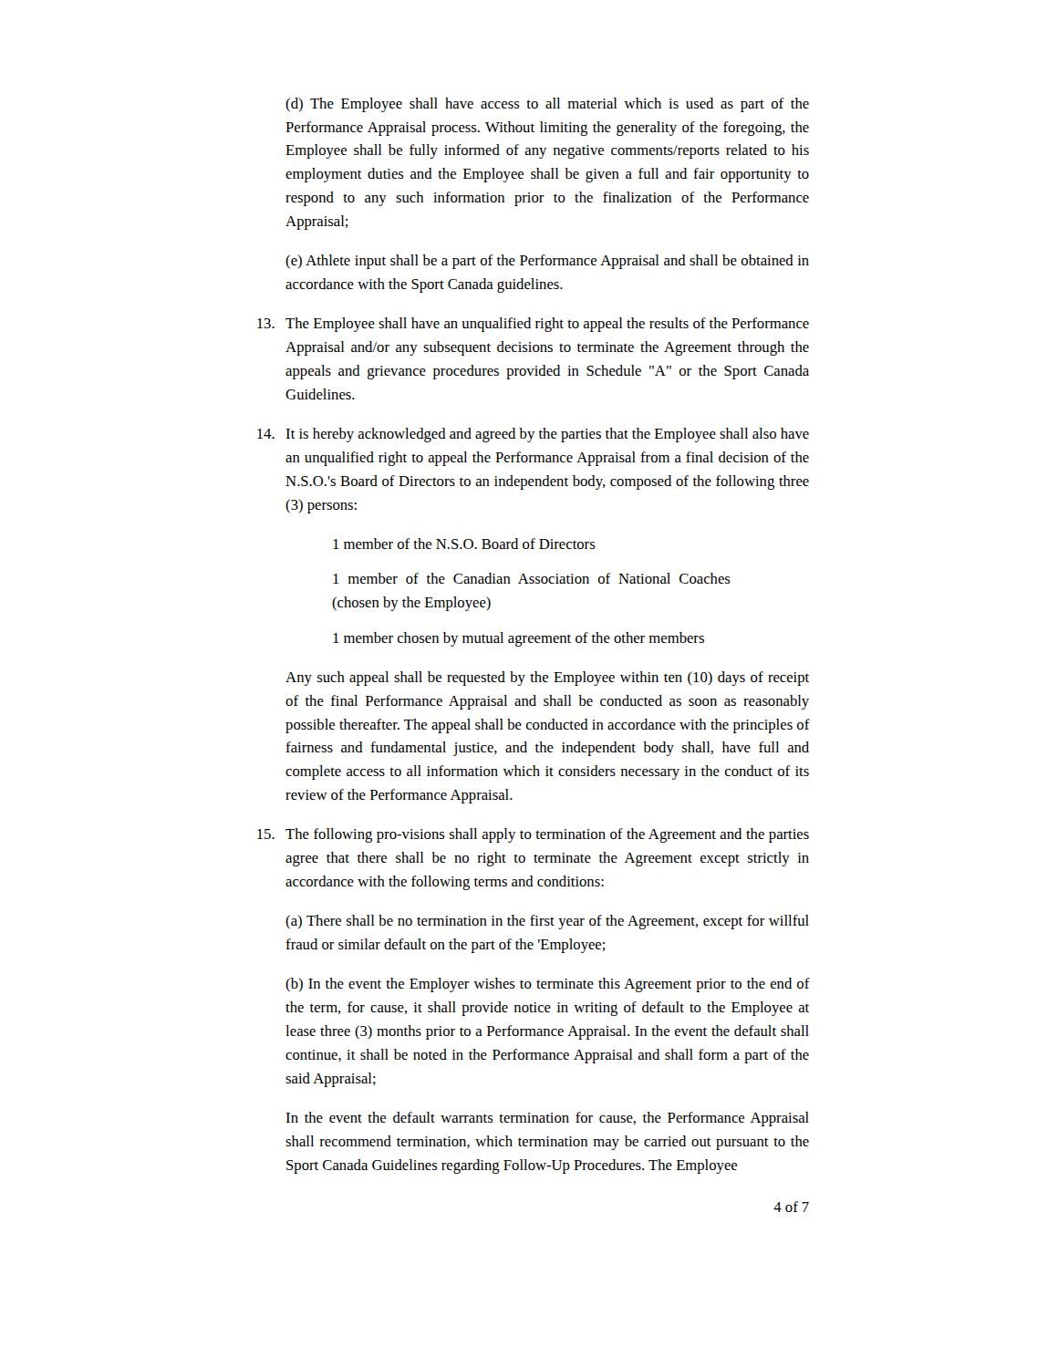(d) The Employee shall have access to all material which is used as part of the Performance Appraisal process. Without limiting the generality of the foregoing, the Employee shall be fully informed of any negative comments/reports related to his employment duties and the Employee shall be given a full and fair opportunity to respond to any such information prior to the finalization of the Performance Appraisal;
(e) Athlete input shall be a part of the Performance Appraisal and shall be obtained in accordance with the Sport Canada guidelines.
13.
The Employee shall have an unqualified right to appeal the results of the Performance Appraisal and/or any subsequent decisions to terminate the Agreement through the appeals and grievance procedures provided in Schedule "A" or the Sport Canada Guidelines.
14.
It is hereby acknowledged and agreed by the parties that the Employee shall also have an unqualified right to appeal the Performance Appraisal from a final decision of the N.S.O.'s Board of Directors to an independent body, composed of the following three (3) persons:
1 member of the N.S.O. Board of Directors
1 member of the Canadian Association of National Coaches (chosen by the Employee)
1 member chosen by mutual agreement of the other members
Any such appeal shall be requested by the Employee within ten (10) days of receipt of the final Performance Appraisal and shall be conducted as soon as reasonably possible thereafter. The appeal shall be conducted in accordance with the principles of fairness and fundamental justice, and the independent body shall, have full and complete access to all information which it considers necessary in the conduct of its review of the Performance Appraisal.
15.
The following pro-visions shall apply to termination of the Agreement and the parties agree that there shall be no right to terminate the Agreement except strictly in accordance with the following terms and conditions:
(a) There shall be no termination in the first year of the Agreement, except for willful fraud or similar default on the part of the 'Employee;
(b) In the event the Employer wishes to terminate this Agreement prior to the end of the term, for cause, it shall provide notice in writing of default to the Employee at lease three (3) months prior to a Performance Appraisal. In the event the default shall continue, it shall be noted in the Performance Appraisal and shall form a part of the said Appraisal;
In the event the default warrants termination for cause, the Performance Appraisal shall recommend termination, which termination may be carried out pursuant to the Sport Canada Guidelines regarding Follow-Up Procedures. The Employee
4 of 7